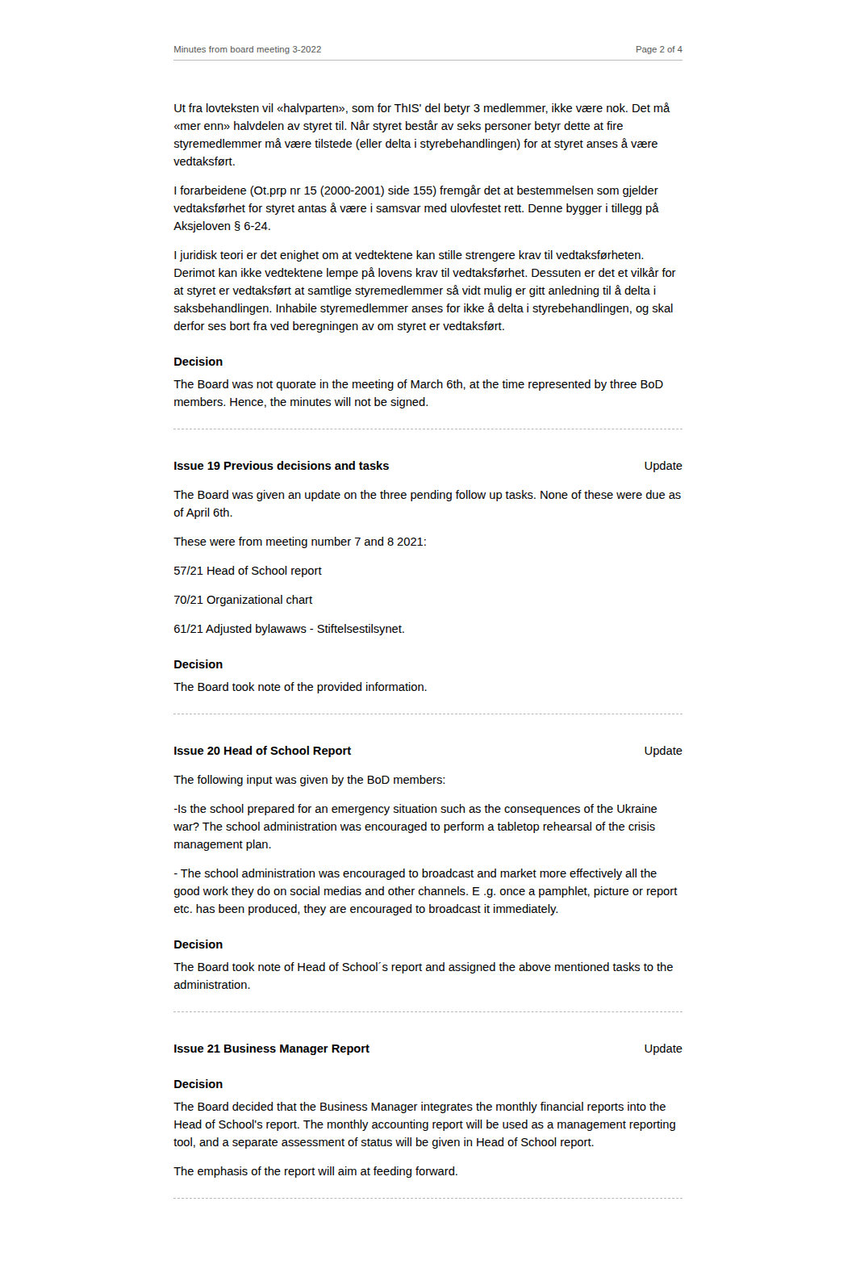Minutes from board meeting 3-2022 Page 2 of 4
Ut fra lovteksten vil «halvparten», som for ThIS' del betyr 3 medlemmer, ikke være nok. Det må «mer enn» halvdelen av styret til. Når styret består av seks personer betyr dette at fire styremedlemmer må være tilstede (eller delta i styrebehandlingen) for at styret anses å være vedtaksført.
I forarbeidene (Ot.prp nr 15 (2000-2001) side 155) fremgår det at bestemmelsen som gjelder vedtaksførhet for styret antas å være i samsvar med ulovfestet rett. Denne bygger i tillegg på Aksjeloven § 6-24.
I juridisk teori er det enighet om at vedtektene kan stille strengere krav til vedtaksførheten. Derimot kan ikke vedtektene lempe på lovens krav til vedtaksførhet. Dessuten er det et vilkår for at styret er vedtaksført at samtlige styremedlemmer så vidt mulig er gitt anledning til å delta i saksbehandlingen. Inhabile styremedlemmer anses for ikke å delta i styrebehandlingen, og skal derfor ses bort fra ved beregningen av om styret er vedtaksført.
Decision
The Board was not quorate in the meeting of March 6th, at the time represented by three BoD members. Hence, the minutes will not be signed.
Issue 19 Previous decisions and tasks Update
The Board was given an update on the three pending follow up tasks. None of these were due as of April 6th.
These were from meeting number 7 and 8 2021:
57/21 Head of School report
70/21 Organizational chart
61/21 Adjusted bylawaws - Stiftelsestilsynet.
Decision
The Board took note of the provided information.
Issue 20 Head of School Report Update
The following input was given by the BoD members:
-Is the school prepared for an emergency situation such as the consequences of the Ukraine war? The school administration was encouraged to perform a tabletop rehearsal of the crisis management plan.
- The school administration was encouraged to broadcast and market more effectively all the good work they do on social medias and other channels. E .g. once a pamphlet, picture or report etc. has been produced, they are encouraged to broadcast it immediately.
Decision
The Board took note of Head of School´s report and assigned the above mentioned tasks to the administration.
Issue 21 Business Manager Report Update
Decision
The Board decided that the Business Manager integrates the monthly financial reports into the Head of School's report. The monthly accounting report will be used as a management reporting tool, and a separate assessment of status will be given in Head of School report.
The emphasis of the report will aim at feeding forward.